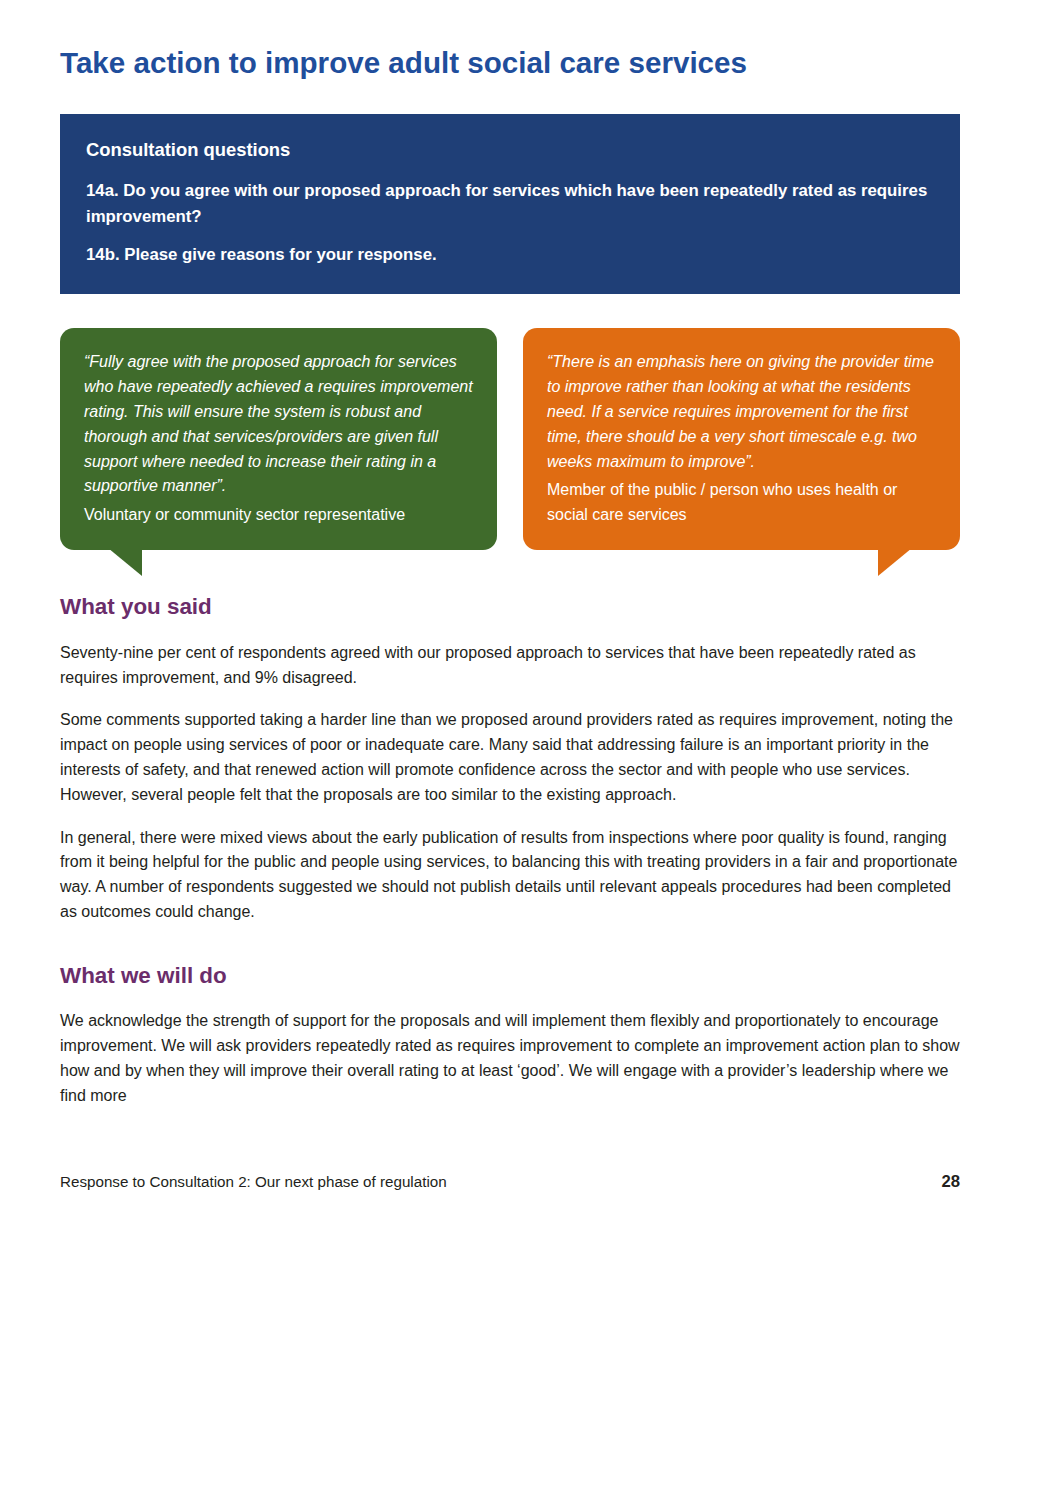Take action to improve adult social care services
Consultation questions
14a. Do you agree with our proposed approach for services which have been repeatedly rated as requires improvement?
14b. Please give reasons for your response.
“Fully agree with the proposed approach for services who have repeatedly achieved a requires improvement rating. This will ensure the system is robust and thorough and that services/providers are given full support where needed to increase their rating in a supportive manner”. Voluntary or community sector representative
“There is an emphasis here on giving the provider time to improve rather than looking at what the residents need. If a service requires improvement for the first time, there should be a very short timescale e.g. two weeks maximum to improve”. Member of the public / person who uses health or social care services
What you said
Seventy-nine per cent of respondents agreed with our proposed approach to services that have been repeatedly rated as requires improvement, and 9% disagreed.
Some comments supported taking a harder line than we proposed around providers rated as requires improvement, noting the impact on people using services of poor or inadequate care. Many said that addressing failure is an important priority in the interests of safety, and that renewed action will promote confidence across the sector and with people who use services. However, several people felt that the proposals are too similar to the existing approach.
In general, there were mixed views about the early publication of results from inspections where poor quality is found, ranging from it being helpful for the public and people using services, to balancing this with treating providers in a fair and proportionate way. A number of respondents suggested we should not publish details until relevant appeals procedures had been completed as outcomes could change.
What we will do
We acknowledge the strength of support for the proposals and will implement them flexibly and proportionately to encourage improvement. We will ask providers repeatedly rated as requires improvement to complete an improvement action plan to show how and by when they will improve their overall rating to at least ‘good’. We will engage with a provider’s leadership where we find more
Response to Consultation 2: Our next phase of regulation 28